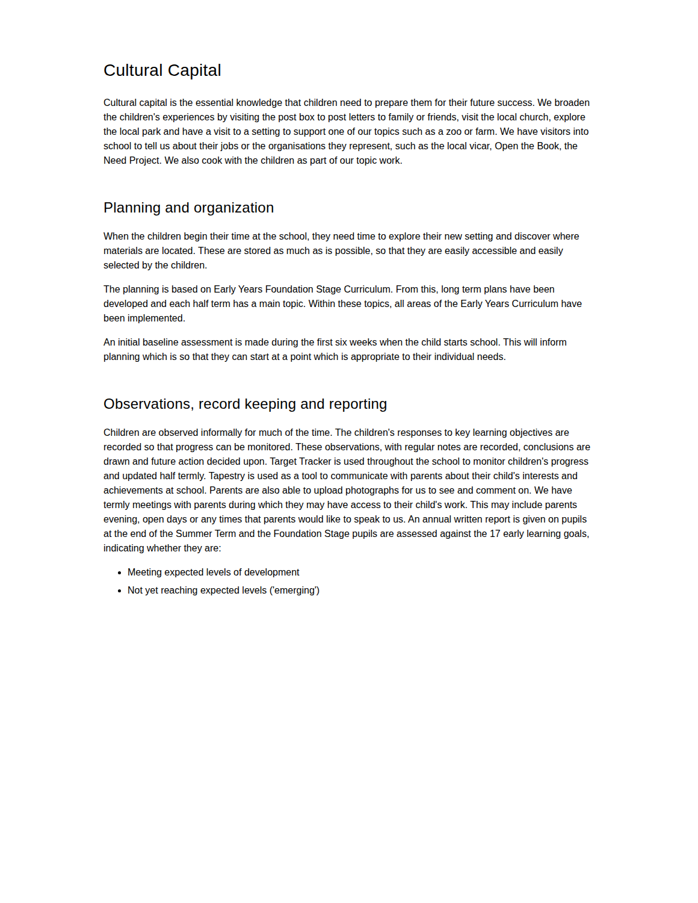Cultural Capital
Cultural capital is the essential knowledge that children need to prepare them for their future success. We broaden the children's experiences by visiting the post box to post letters to family or friends, visit the local church, explore the local park and have a visit to a setting to support one of our topics such as a zoo or farm. We have visitors into school to tell us about their jobs or the organisations they represent, such as the local vicar, Open the Book, the Need Project. We also cook with the children as part of our topic work.
Planning and organization
When the children begin their time at the school, they need time to explore their new setting and discover where materials are located. These are stored as much as is possible, so that they are easily accessible and easily selected by the children.
The planning is based on Early Years Foundation Stage Curriculum. From this, long term plans have been developed and each half term has a main topic. Within these topics, all areas of the Early Years Curriculum have been implemented.
An initial baseline assessment is made during the first six weeks when the child starts school. This will inform planning which is so that they can start at a point which is appropriate to their individual needs.
Observations, record keeping and reporting
Children are observed informally for much of the time. The children's responses to key learning objectives are recorded so that progress can be monitored. These observations, with regular notes are recorded, conclusions are drawn and future action decided upon. Target Tracker is used throughout the school to monitor children's progress and updated half termly. Tapestry is used as a tool to communicate with parents about their child's interests and achievements at school. Parents are also able to upload photographs for us to see and comment on. We have termly meetings with parents during which they may have access to their child's work. This may include parents evening, open days or any times that parents would like to speak to us. An annual written report is given on pupils at the end of the Summer Term and the Foundation Stage pupils are assessed against the 17 early learning goals, indicating whether they are:
Meeting expected levels of development
Not yet reaching expected levels ('emerging')